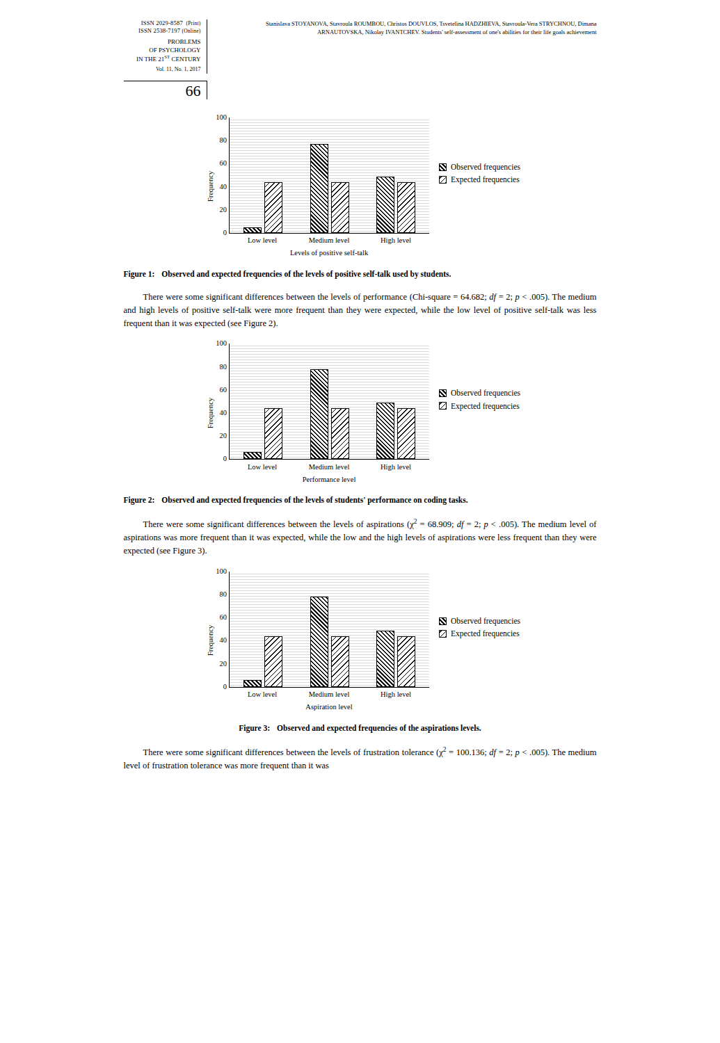ISSN 2029-8587 (Print)
ISSN 2538-7197 (Online)
PROBLEMS
OF PSYCHOLOGY
IN THE 21st CENTURY
Vol. 11, No. 1, 2017
Stanislava STOYANOVA, Stavroula ROUMBOU, Christos DOUVLOS, Tsvetelina HADZHIEVA, Stavroula-Vera STRYCHNOU, Dimana
ARNAUTOVSKA, Nikolay IVANTCHEV. Students' self-assessment of one's abilities for their life goals achievement
66
Frequency
100
80
60
40
20
0
Low level Medium level High level
Levels of positive self-talk
Observed frequencies
Expected frequencies
Figure 1:
Observed and expected frequencies of the levels of positive self-talk used by students.
There were some significant differences between the levels of performance (Chi-square = 64.682; df = 2; p < .005). The medium and high levels of positive self-talk were more frequent than they were expected, while the low level of positive self-talk was less frequent than it was expected (see Figure 2).
Frequency
100
80
60
40
20
0
Low level Medium level High level
Performance level
Observed frequencies
Expected frequencies
Figure 2:
Observed and expected frequencies of the levels of students' performance on coding tasks.
There were some significant differences between the levels of aspirations (χ2 = 68.909; df = 2; p < .005). The medium level of aspirations was more frequent than it was expected, while the low and the high levels of aspirations were less frequent than they were expected (see Figure 3).
Frequency
100
80
60
40
20
0
Low level Medium level High level
Aspiration level
Observed frequencies
Expected frequencies
Figure 3:
Observed and expected frequencies of the aspirations levels.
There were some significant differences between the levels of frustration tolerance (χ2 = 100.136; df = 2; p < .005). The medium level of frustration tolerance was more frequent than it was